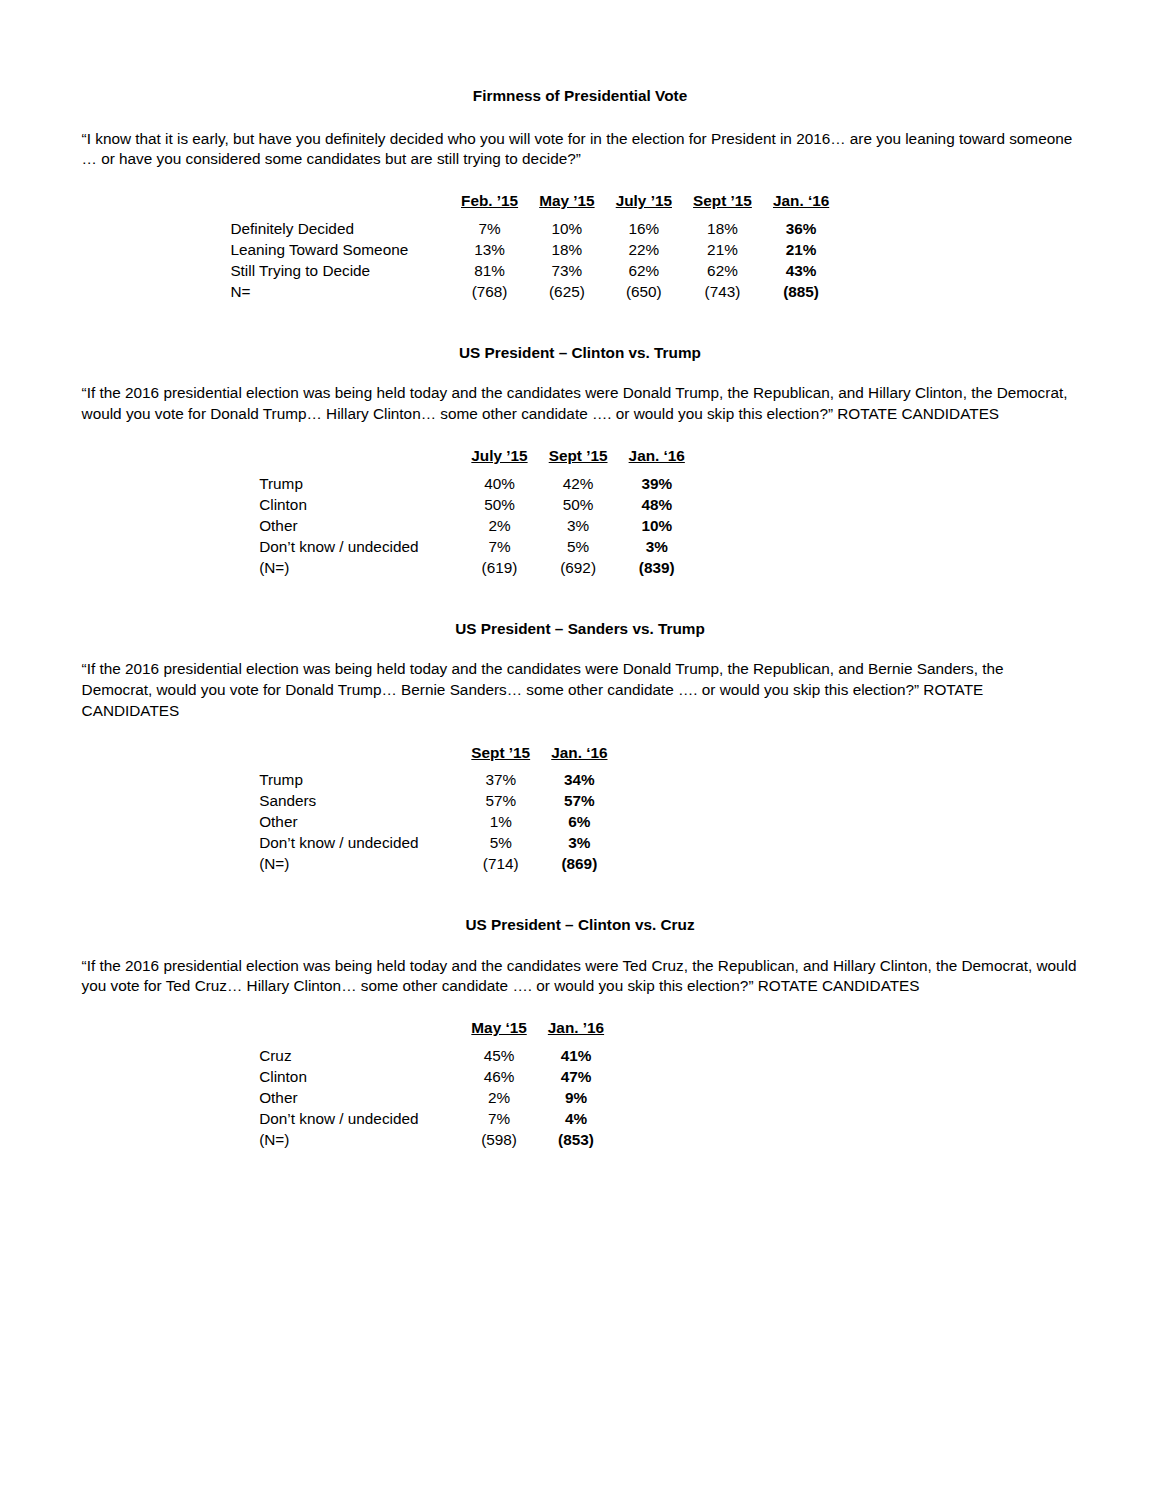Firmness of Presidential Vote
“I know that it is early, but have you definitely decided who you will vote for in the election for President in 2016… are you leaning toward someone … or have you considered some candidates but are still trying to decide?”
| | Feb. ’15 | May ’15 | July ’15 | Sept ’15 | Jan. ‘16 |
| Definitely Decided | 7% | 10% | 16% | 18% | 36% |
| Leaning Toward Someone | 13% | 18% | 22% | 21% | 21% |
| Still Trying to Decide | 81% | 73% | 62% | 62% | 43% |
| N= | (768) | (625) | (650) | (743) | (885) |
US President – Clinton vs. Trump
“If the 2016 presidential election was being held today and the candidates were Donald Trump, the Republican, and Hillary Clinton, the Democrat, would you vote for Donald Trump… Hillary Clinton… some other candidate …. or would you skip this election?” ROTATE CANDIDATES
| | July ’15 | Sept ’15 | Jan. ‘16 |
| Trump | 40% | 42% | 39% |
| Clinton | 50% | 50% | 48% |
| Other | 2% | 3% | 10% |
| Don’t know / undecided | 7% | 5% | 3% |
| (N=) | (619) | (692) | (839) |
US President – Sanders vs. Trump
“If the 2016 presidential election was being held today and the candidates were Donald Trump, the Republican, and Bernie Sanders, the Democrat, would you vote for Donald Trump… Bernie Sanders… some other candidate …. or would you skip this election?” ROTATE CANDIDATES
| | Sept ’15 | Jan. ‘16 |
| Trump | 37% | 34% |
| Sanders | 57% | 57% |
| Other | 1% | 6% |
| Don’t know / undecided | 5% | 3% |
| (N=) | (714) | (869) |
US President – Clinton vs. Cruz
“If the 2016 presidential election was being held today and the candidates were Ted Cruz, the Republican, and Hillary Clinton, the Democrat, would you vote for Ted Cruz… Hillary Clinton… some other candidate …. or would you skip this election?” ROTATE CANDIDATES
| | May ‘15 | Jan. ’16 |
| Cruz | 45% | 41% |
| Clinton | 46% | 47% |
| Other | 2% | 9% |
| Don’t know / undecided | 7% | 4% |
| (N=) | (598) | (853) |